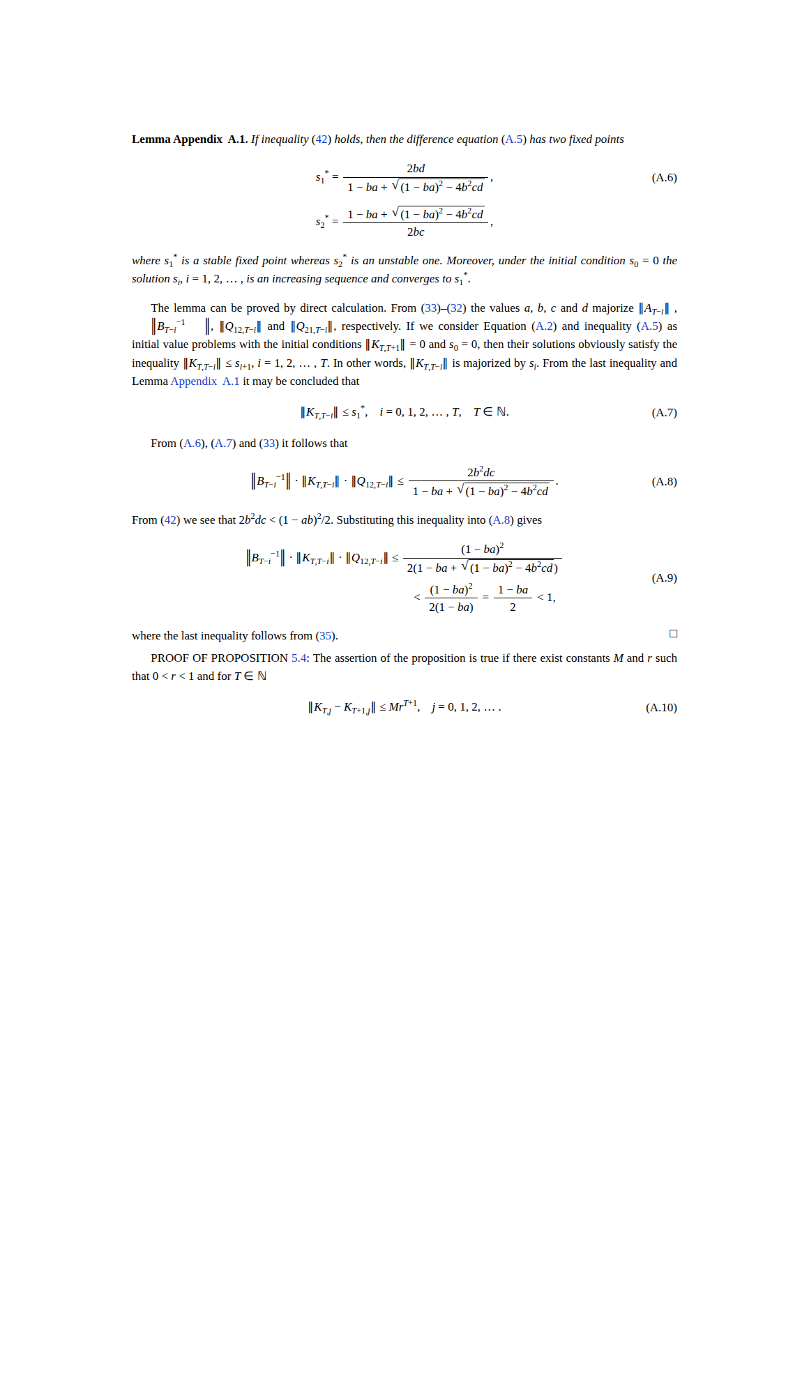Lemma Appendix A.1. If inequality (42) holds, then the difference equation (A.5) has two fixed points
s1* = 2bd 1 − ba + (1 − ba)2 − 4b2cd ,
(A.6)
s2* = 1 − ba + (1 − ba)2 − 4b2cd 2bc ,
where s1* is a stable fixed point whereas s2* is an unstable one. Moreover, under the initial condition s0 = 0 the solution si, i = 1, 2, … , is an increasing sequence and converges to s1*.
The lemma can be proved by direct calculation. From (33)–(32) the values a, b, c and d majorize ∥AT−i∥ , ∥BT−i−1∥, ∥Q12,T−i∥ and ∥Q21,T−i∥, respectively. If we consider Equation (A.2) and inequality (A.5) as initial value problems with the initial conditions ∥KT,T+1∥ = 0 and s0 = 0, then their solutions obviously satisfy the inequality ∥KT,T−i∥ ≤ si+1, i = 1, 2, … , T. In other words, ∥KT,T−i∥ is majorized by si. From the last inequality and Lemma Appendix A.1 it may be concluded that
∥KT,T−i∥ ≤ s1*, i = 0, 1, 2, … , T, T ∈ ℕ.
(A.7)
From (A.6), (A.7) and (33) it follows that
∥BT−i−1∥ · ∥KT,T−i∥ · ∥Q12,T−i∥ ≤ 2b2dc 1 − ba + (1 − ba)2 − 4b2cd .
(A.8)
From (42) we see that 2b2dc < (1 − ab)2/2. Substituting this inequality into (A.8) gives
∥BT−i−1∥ · ∥KT,T−i∥ · ∥Q12,T−i∥ ≤ (1 − ba)2 2(1 − ba + (1 − ba)2 − 4b2cd) < (1 − ba)2 2(1 − ba) = 1 − ba 2 < 1,
(A.9)
where the last inequality follows from (35). □
PROOF OF PROPOSITION 5.4: The assertion of the proposition is true if there exist constants M and r such that 0 < r < 1 and for T ∈ ℕ
∥KT,j − KT+1,j∥ ≤ MrT+1, j = 0, 1, 2, … .
(A.10)
25